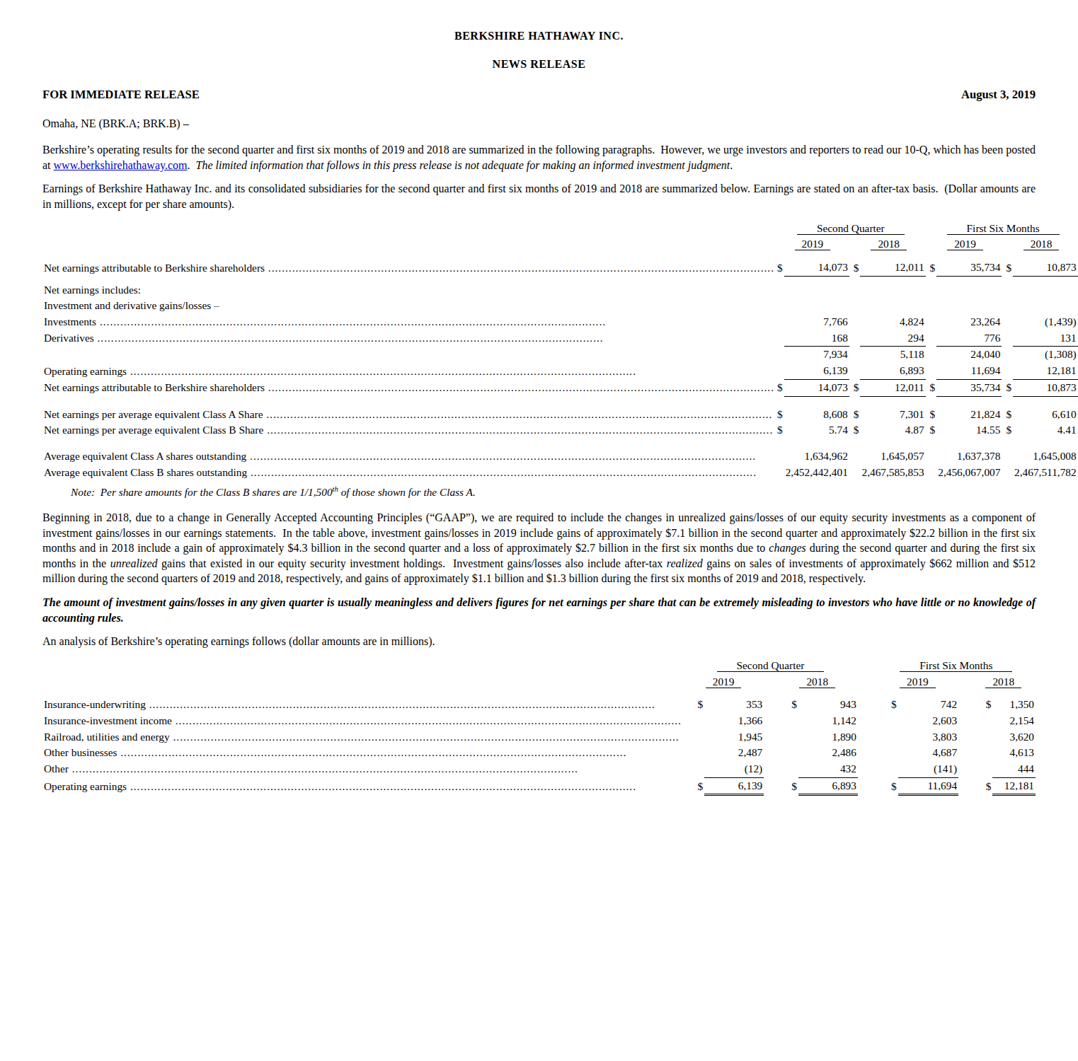BERKSHIRE HATHAWAY INC.
NEWS RELEASE
FOR IMMEDIATE RELEASE
August 3, 2019
Omaha, NE (BRK.A; BRK.B) –
Berkshire’s operating results for the second quarter and first six months of 2019 and 2018 are summarized in the following paragraphs. However, we urge investors and reporters to read our 10-Q, which has been posted at www.berkshirehathaway.com. The limited information that follows in this press release is not adequate for making an informed investment judgment.
Earnings of Berkshire Hathaway Inc. and its consolidated subsidiaries for the second quarter and first six months of 2019 and 2018 are summarized below. Earnings are stated on an after-tax basis. (Dollar amounts are in millions, except for per share amounts).
| | Second Quarter | | First Six Months |
| | 2019 | | 2018 | | 2019 | | 2018 |
| Net earnings attributable to Berkshire shareholders | $ | 14,073 | | $ | 12,011 | | $ | 35,734 | | $ | 10,873 |
| Net earnings includes: | |
| Investment and derivative gains/losses – | |
| Investments | | 7,766 | | | 4,824 | | | 23,264 | | | (1,439) |
| Derivatives | | 168 | | | 294 | | | 776 | | | 131 |
| | | 7,934 | | | 5,118 | | | 24,040 | | | (1,308) |
| Operating earnings | | 6,139 | | | 6,893 | | | 11,694 | | | 12,181 |
| Net earnings attributable to Berkshire shareholders | $ | 14,073 | | $ | 12,011 | | $ | 35,734 | | $ | 10,873 |
| Net earnings per average equivalent Class A Share | $ | 8,608 | | $ | 7,301 | | $ | 21,824 | | $ | 6,610 |
| Net earnings per average equivalent Class B Share | $ | 5.74 | | $ | 4.87 | | $ | 14.55 | | $ | 4.41 |
| Average equivalent Class A shares outstanding | | 1,634,962 | | | 1,645,057 | | | 1,637,378 | | | 1,645,008 |
| Average equivalent Class B shares outstanding | | 2,452,442,401 | | | 2,467,585,853 | | | 2,456,067,007 | | | 2,467,511,782 |
Note: Per share amounts for the Class B shares are 1/1,500th of those shown for the Class A.
Beginning in 2018, due to a change in Generally Accepted Accounting Principles (“GAAP”), we are required to include the changes in unrealized gains/losses of our equity security investments as a component of investment gains/losses in our earnings statements. In the table above, investment gains/losses in 2019 include gains of approximately $7.1 billion in the second quarter and approximately $22.2 billion in the first six months and in 2018 include a gain of approximately $4.3 billion in the second quarter and a loss of approximately $2.7 billion in the first six months due to changes during the second quarter and during the first six months in the unrealized gains that existed in our equity security investment holdings. Investment gains/losses also include after-tax realized gains on sales of investments of approximately $662 million and $512 million during the second quarters of 2019 and 2018, respectively, and gains of approximately $1.1 billion and $1.3 billion during the first six months of 2019 and 2018, respectively.
The amount of investment gains/losses in any given quarter is usually meaningless and delivers figures for net earnings per share that can be extremely misleading to investors who have little or no knowledge of accounting rules.
An analysis of Berkshire’s operating earnings follows (dollar amounts are in millions).
| | Second Quarter | | First Six Months |
| | 2019 | | 2018 | | 2019 | | 2018 |
| Insurance-underwriting | $ | 353 | | $ | 943 | | $ | 742 | | $ | 1,350 |
| Insurance-investment income | | 1,366 | | | 1,142 | | | 2,603 | | | 2,154 |
| Railroad, utilities and energy | | 1,945 | | | 1,890 | | | 3,803 | | | 3,620 |
| Other businesses | | 2,487 | | | 2,486 | | | 4,687 | | | 4,613 |
| Other | | (12) | | | 432 | | | (141) | | | 444 |
| Operating earnings | $ | 6,139 | | $ | 6,893 | | $ | 11,694 | | $ | 12,181 |